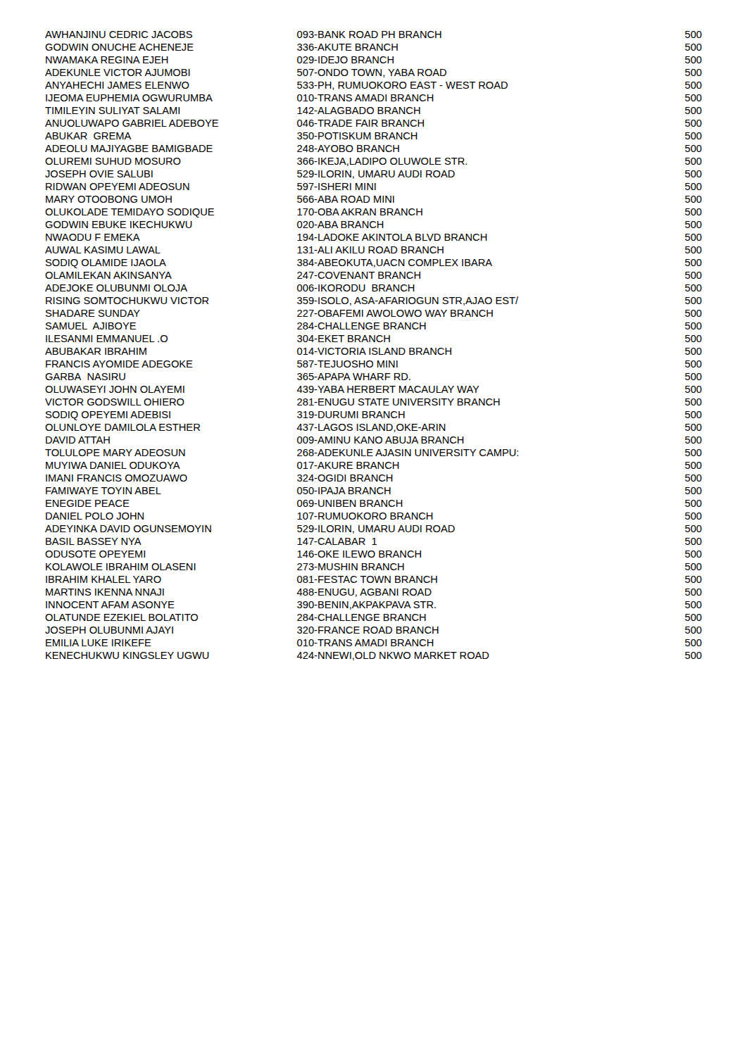| AWHANJINU CEDRIC JACOBS | 093-BANK ROAD PH BRANCH | 500 |
| GODWIN ONUCHE ACHENEJE | 336-AKUTE BRANCH | 500 |
| NWAMAKA REGINA EJEH | 029-IDEJO BRANCH | 500 |
| ADEKUNLE VICTOR AJUMOBI | 507-ONDO TOWN, YABA ROAD | 500 |
| ANYAHECHI JAMES ELENWO | 533-PH, RUMUOKORO EAST - WEST ROAD | 500 |
| IJEOMA EUPHEMIA OGWURUMBA | 010-TRANS AMADI BRANCH | 500 |
| TIMILEYIN SULIYAT SALAMI | 142-ALAGBADO BRANCH | 500 |
| ANUOLUWAPO GABRIEL ADEBOYE | 046-TRADE FAIR BRANCH | 500 |
| ABUKAR GREMA | 350-POTISKUM BRANCH | 500 |
| ADEOLU MAJIYAGBE BAMIGBADE | 248-AYOBO BRANCH | 500 |
| OLUREMI SUHUD MOSURO | 366-IKEJA,LADIPO OLUWOLE STR. | 500 |
| JOSEPH OVIE SALUBI | 529-ILORIN, UMARU AUDI ROAD | 500 |
| RIDWAN OPEYEMI ADEOSUN | 597-ISHERI MINI | 500 |
| MARY OTOOBONG UMOH | 566-ABA ROAD MINI | 500 |
| OLUKOLADE TEMIDAYO SODIQUE | 170-OBA AKRAN BRANCH | 500 |
| GODWIN EBUKE IKECHUKWU | 020-ABA BRANCH | 500 |
| NWAODU F EMEKA | 194-LADOKE AKINTOLA BLVD BRANCH | 500 |
| AUWAL KASIMU LAWAL | 131-ALI AKILU ROAD BRANCH | 500 |
| SODIQ OLAMIDE IJAOLA | 384-ABEOKUTA,UACN COMPLEX IBARA | 500 |
| OLAMILEKAN AKINSANYA | 247-COVENANT BRANCH | 500 |
| ADEJOKE OLUBUNMI OLOJA | 006-IKORODU BRANCH | 500 |
| RISING SOMTOCHUKWU VICTOR | 359-ISOLO, ASA-AFARIOGUN STR,AJAO EST/ | 500 |
| SHADARE SUNDAY | 227-OBAFEMI AWOLOWO WAY BRANCH | 500 |
| SAMUEL AJIBOYE | 284-CHALLENGE BRANCH | 500 |
| ILESANMI EMMANUEL .O | 304-EKET BRANCH | 500 |
| ABUBAKAR IBRAHIM | 014-VICTORIA ISLAND BRANCH | 500 |
| FRANCIS AYOMIDE ADEGOKE | 587-TEJUOSHO MINI | 500 |
| GARBA NASIRU | 365-APAPA WHARF RD. | 500 |
| OLUWASEYI JOHN OLAYEMI | 439-YABA HERBERT MACAULAY WAY | 500 |
| VICTOR GODSWILL OHIERO | 281-ENUGU STATE UNIVERSITY BRANCH | 500 |
| SODIQ OPEYEMI ADEBISI | 319-DURUMI BRANCH | 500 |
| OLUNLOYE DAMILOLA ESTHER | 437-LAGOS ISLAND,OKE-ARIN | 500 |
| DAVID ATTAH | 009-AMINU KANO ABUJA BRANCH | 500 |
| TOLULOPE MARY ADEOSUN | 268-ADEKUNLE AJASIN UNIVERSITY CAMPU: | 500 |
| MUYIWA DANIEL ODUKOYA | 017-AKURE BRANCH | 500 |
| IMANI FRANCIS OMOZUAWO | 324-OGIDI BRANCH | 500 |
| FAMIWAYE TOYIN ABEL | 050-IPAJA BRANCH | 500 |
| ENEGIDE PEACE | 069-UNIBEN BRANCH | 500 |
| DANIEL POLO JOHN | 107-RUMUOKORO BRANCH | 500 |
| ADEYINKA DAVID OGUNSEMOYIN | 529-ILORIN, UMARU AUDI ROAD | 500 |
| BASIL BASSEY NYA | 147-CALABAR 1 | 500 |
| ODUSOTE OPEYEMI | 146-OKE ILEWO BRANCH | 500 |
| KOLAWOLE IBRAHIM OLASENI | 273-MUSHIN BRANCH | 500 |
| IBRAHIM KHALEL YARO | 081-FESTAC TOWN BRANCH | 500 |
| MARTINS IKENNA NNAJI | 488-ENUGU, AGBANI ROAD | 500 |
| INNOCENT AFAM ASONYE | 390-BENIN,AKPAKPAVA STR. | 500 |
| OLATUNDE EZEKIEL BOLATITO | 284-CHALLENGE BRANCH | 500 |
| JOSEPH OLUBUNMI AJAYI | 320-FRANCE ROAD BRANCH | 500 |
| EMILIA LUKE IRIKEFE | 010-TRANS AMADI BRANCH | 500 |
| KENECHUKWU KINGSLEY UGWU | 424-NNEWI,OLD NKWO MARKET ROAD | 500 |